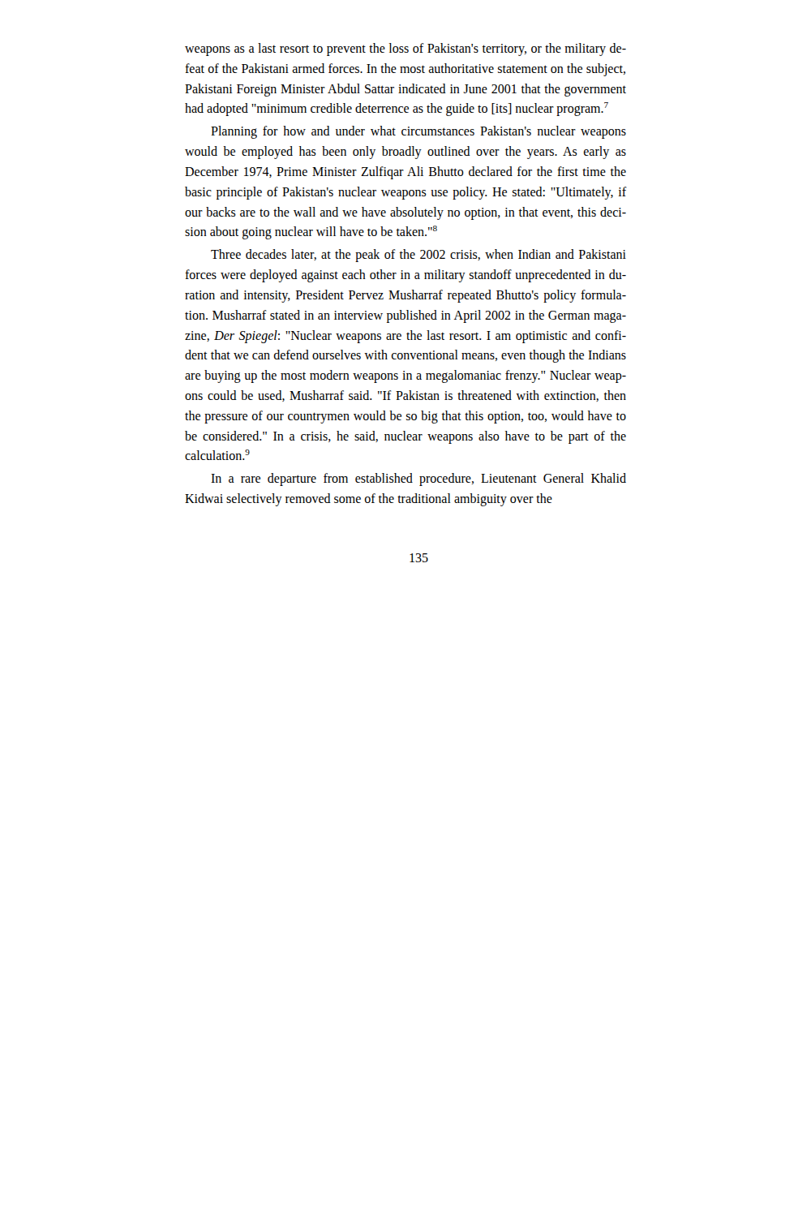weapons as a last resort to prevent the loss of Pakistan's territory, or the military defeat of the Pakistani armed forces. In the most authoritative statement on the subject, Pakistani Foreign Minister Abdul Sattar indicated in June 2001 that the government had adopted "minimum credible deterrence as the guide to [its] nuclear program.7
Planning for how and under what circumstances Pakistan's nuclear weapons would be employed has been only broadly outlined over the years. As early as December 1974, Prime Minister Zulfiqar Ali Bhutto declared for the first time the basic principle of Pakistan's nuclear weapons use policy. He stated: "Ultimately, if our backs are to the wall and we have absolutely no option, in that event, this decision about going nuclear will have to be taken."8
Three decades later, at the peak of the 2002 crisis, when Indian and Pakistani forces were deployed against each other in a military standoff unprecedented in duration and intensity, President Pervez Musharraf repeated Bhutto's policy formulation. Musharraf stated in an interview published in April 2002 in the German magazine, Der Spiegel: "Nuclear weapons are the last resort. I am optimistic and confident that we can defend ourselves with conventional means, even though the Indians are buying up the most modern weapons in a megalomaniac frenzy." Nuclear weapons could be used, Musharraf said. "If Pakistan is threatened with extinction, then the pressure of our countrymen would be so big that this option, too, would have to be considered." In a crisis, he said, nuclear weapons also have to be part of the calculation.9
In a rare departure from established procedure, Lieutenant General Khalid Kidwai selectively removed some of the traditional ambiguity over the
135